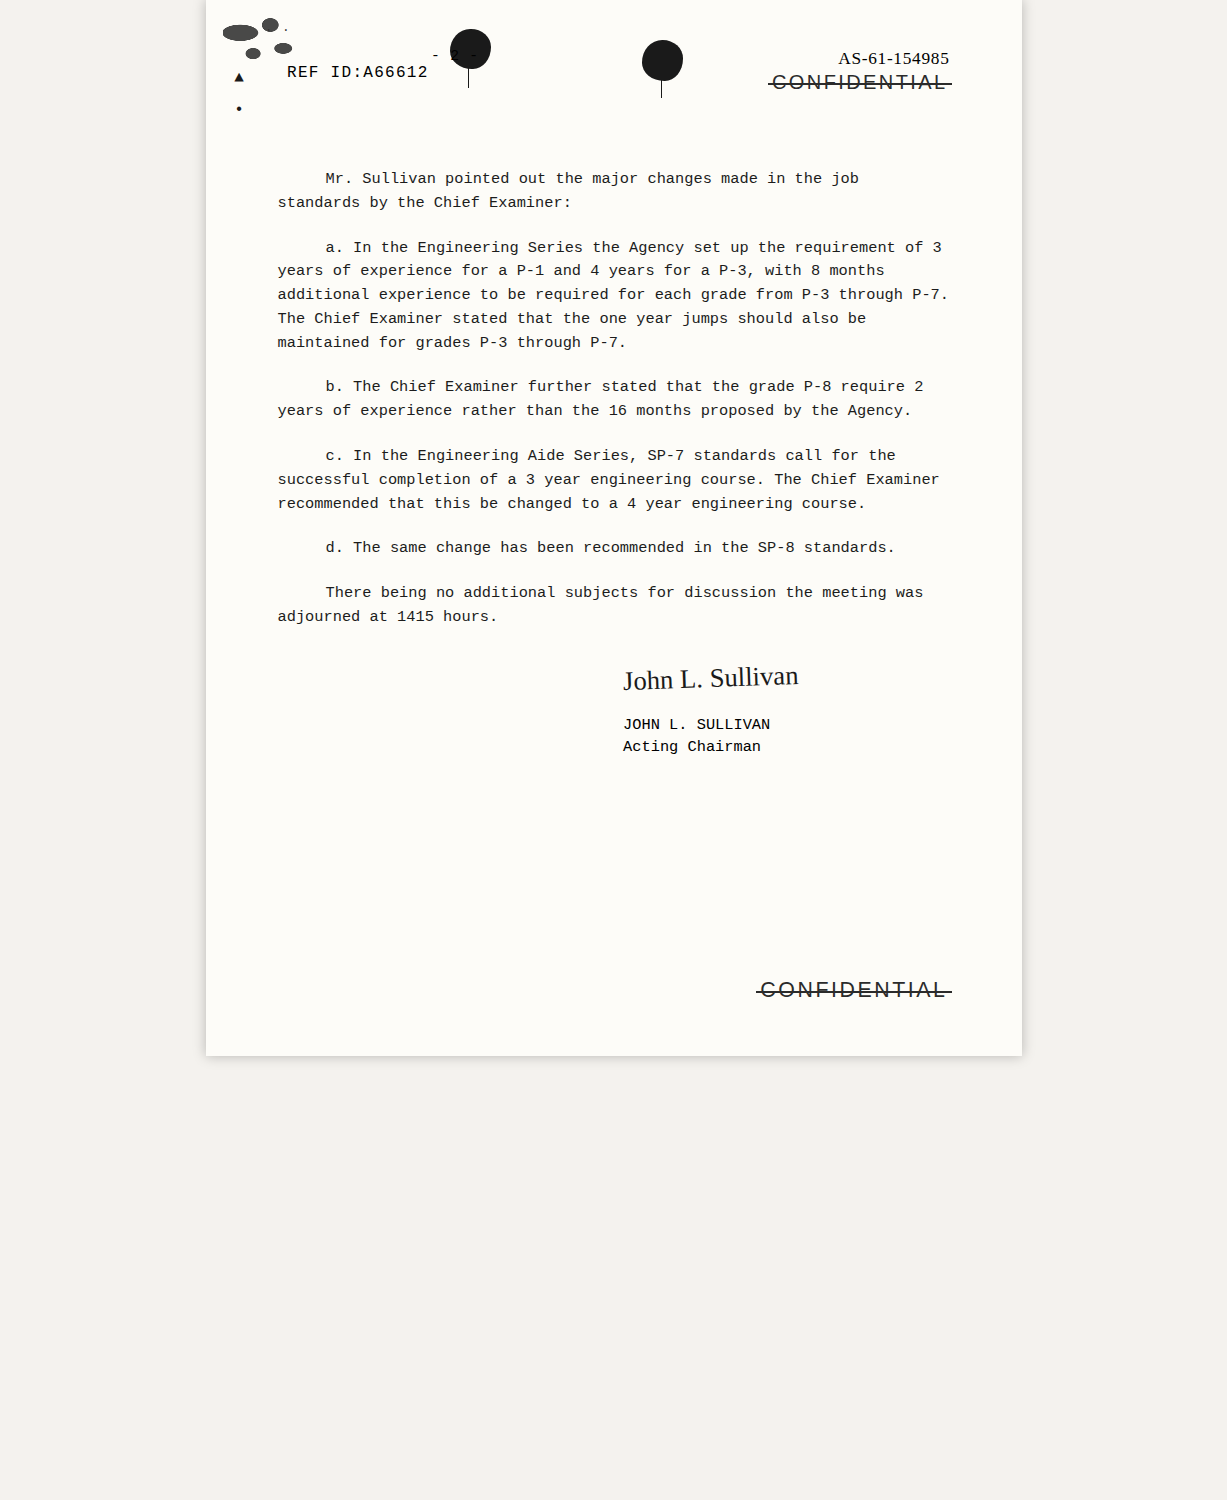. .
▲
•
- 2 -
REF ID:A66612
AS-61-154985
CONFIDENTIAL
Mr. Sullivan pointed out the major changes made in the job standards by the Chief Examiner:
a. In the Engineering Series the Agency set up the requirement of 3 years of experience for a P-1 and 4 years for a P-3, with 8 months additional experience to be required for each grade from P-3 through P-7. The Chief Examiner stated that the one year jumps should also be maintained for grades P-3 through P-7.
b. The Chief Examiner further stated that the grade P-8 require 2 years of experience rather than the 16 months proposed by the Agency.
c. In the Engineering Aide Series, SP-7 standards call for the successful completion of a 3 year engineering course. The Chief Examiner recommended that this be changed to a 4 year engineering course.
d. The same change has been recommended in the SP-8 standards.
There being no additional subjects for discussion the meeting was adjourned at 1415 hours.
John L. Sullivan
JOHN L. SULLIVAN
Acting Chairman
CONFIDENTIAL